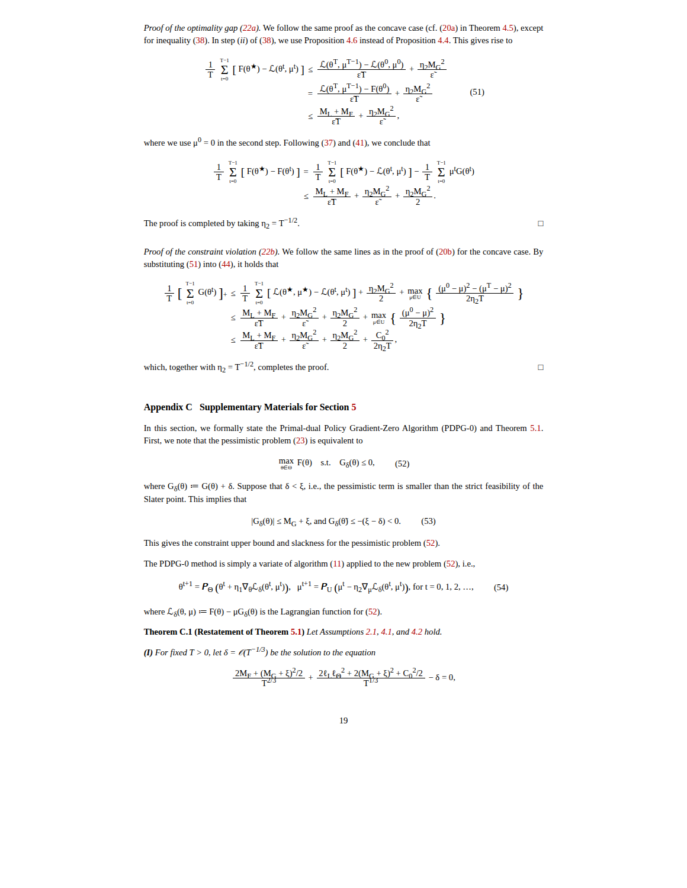Proof of the optimality gap (22a). We follow the same proof as the concave case (cf. (20a) in Theorem 4.5), except for inequality (38). In step (ii) of (38), we use Proposition 4.6 instead of Proposition 4.4. This gives rise to
| 1 T T−1 Σ t=0 [ F(θ ★ ) − ℒ(θ t , μ t ) ] | ≤ | ℒ(θ T , μ T−1 ) − ℒ(θ 0 , μ 0 ) ε̃T + η 2 M G 2 ε̃ |
| | = | ℒ(θ T , μ T−1 ) − F(θ 0 ) ε̃T + η 2 M G 2 ε̃ |
| | ≤ | M L + M F ε̃T + η 2 M G 2 ε̃ , |
(51)
where we use μ0 = 0 in the second step. Following (37) and (41), we conclude that
| 1 T T−1 Σ t=0 [ F(θ ★ ) − F(θ t ) ] | = | 1 T T−1 Σ t=0 [ F(θ ★ ) − ℒ(θ t , μ t ) ] − 1 T T−1 Σ t=0 μ t G(θ t ) |
| | ≤ | M L + M F ε̃T + η 2 M G 2 ε̃ + η 2 M G 2 2 . |
The proof is completed by taking η2 = T−1/2. □
Proof of the constraint violation (22b). We follow the same lines as in the proof of (20b) for the concave case. By substituting (51) into (44), it holds that
| 1 T [ T−1 Σ t=0 G(θ t ) ] + | ≤ | 1 T T−1 Σ t=0 [ ℒ(θ ★ , μ ★ ) − ℒ(θ t , μ t ) ] + η 2 M G 2 2 + max μ∈U { (μ 0 − μ) 2 − (μ T − μ) 2 2η 2 T } |
| | ≤ | M L + M F ε̃T + η 2 M G 2 ε̃ + η 2 M G 2 2 + max μ∈U { (μ 0 − μ) 2 2η 2 T } |
| | ≤ | M L + M F ε̃T + η 2 M G 2 ε̃ + η 2 M G 2 2 + C 0 2 2η 2 T , |
which, together with η2 = T−1/2, completes the proof. □
Appendix C Supplementary Materials for Section 5
In this section, we formally state the Primal-dual Policy Gradient-Zero Algorithm (PDPG-0) and Theorem 5.1. First, we note that the pessimistic problem (23) is equivalent to
max θ∈Θ F(θ) s.t. Gδ(θ) ≤ 0,
(52)
where Gδ(θ) ≔ G(θ) + δ. Suppose that δ < ξ, i.e., the pessimistic term is smaller than the strict feasibility of the Slater point. This implies that
|Gδ(θ)| ≤ MG + ξ, and Gδ(θ̃) ≤ −(ξ − δ) < 0.
(53)
This gives the constraint upper bound and slackness for the pessimistic problem (52).
The PDPG-0 method is simply a variate of algorithm (11) applied to the new problem (52), i.e.,
θt+1 = 𝑷Θ (θt + η1∇θℒδ(θt, μt)), μt+1 = 𝑷U (μt − η2∇μℒδ(θt, μt)), for t = 0, 1, 2, …,
(54)
where ℒδ(θ, μ) ≔ F(θ) − μGδ(θ) is the Lagrangian function for (52).
Theorem C.1 (Restatement of Theorem 5.1) Let Assumptions 2.1, 4.1, and 4.2 hold.
(I) For fixed T > 0, let δ = 𝒪(T−1/3) be the solution to the equation
2MF + (MG + ξ)2/2 T2/3 + 2ℓLℓΘ2 + 2(MG + ξ)2 + C02/2 T1/3 − δ = 0,
19